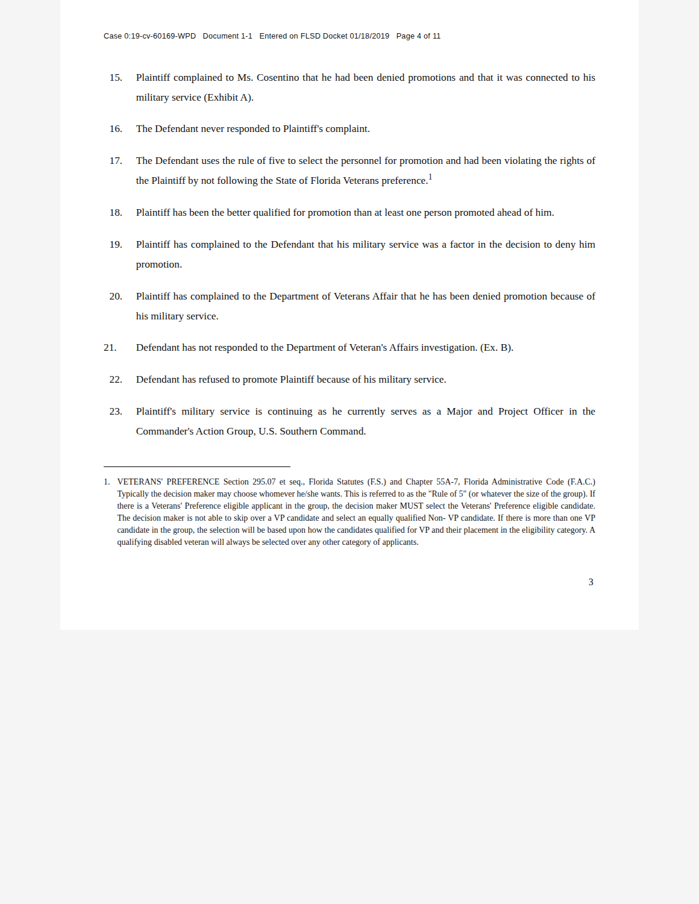Case 0:19-cv-60169-WPD Document 1-1 Entered on FLSD Docket 01/18/2019 Page 4 of 11
Plaintiff complained to Ms. Cosentino that he had been denied promotions and that it was connected to his military service (Exhibit A).
The Defendant never responded to Plaintiff's complaint.
The Defendant uses the rule of five to select the personnel for promotion and had been violating the rights of the Plaintiff by not following the State of Florida Veterans preference.1
Plaintiff has been the better qualified for promotion than at least one person promoted ahead of him.
Plaintiff has complained to the Defendant that his military service was a factor in the decision to deny him promotion.
Plaintiff has complained to the Department of Veterans Affair that he has been denied promotion because of his military service.
Defendant has not responded to the Department of Veteran's Affairs investigation. (Ex. B).
Defendant has refused to promote Plaintiff because of his military service.
Plaintiff's military service is continuing as he currently serves as a Major and Project Officer in the Commander's Action Group, U.S. Southern Command.
1. VETERANS' PREFERENCE Section 295.07 et seq., Florida Statutes (F.S.) and Chapter 55A-7, Florida Administrative Code (F.A.C.) Typically the decision maker may choose whomever he/she wants. This is referred to as the "Rule of 5" (or whatever the size of the group). If there is a Veterans' Preference eligible applicant in the group, the decision maker MUST select the Veterans' Preference eligible candidate. The decision maker is not able to skip over a VP candidate and select an equally qualified Non- VP candidate. If there is more than one VP candidate in the group, the selection will be based upon how the candidates qualified for VP and their placement in the eligibility category. A qualifying disabled veteran will always be selected over any other category of applicants.
3